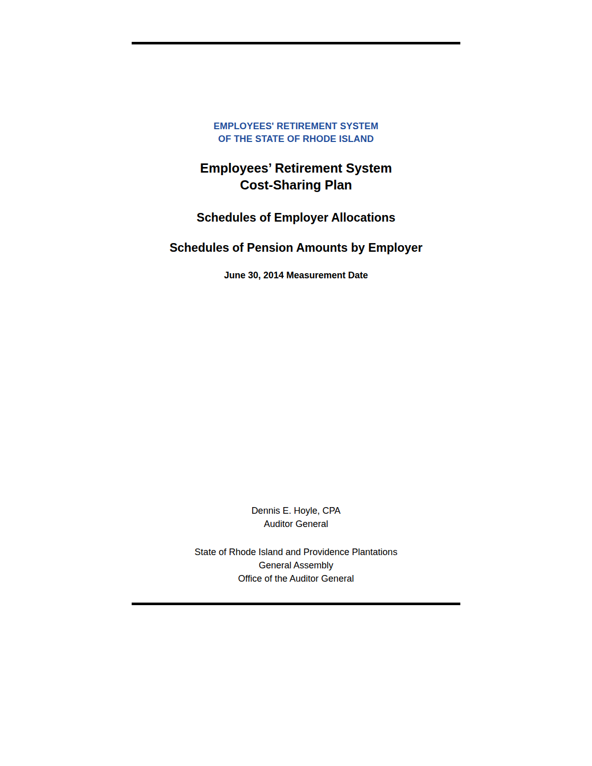EMPLOYEES' RETIREMENT SYSTEM
OF THE STATE OF RHODE ISLAND
Employees’ Retirement System
Cost-Sharing Plan
Schedules of Employer Allocations
Schedules of Pension Amounts by Employer
June 30, 2014 Measurement Date
Dennis E. Hoyle, CPA
Auditor General
State of Rhode Island and Providence Plantations
General Assembly
Office of the Auditor General